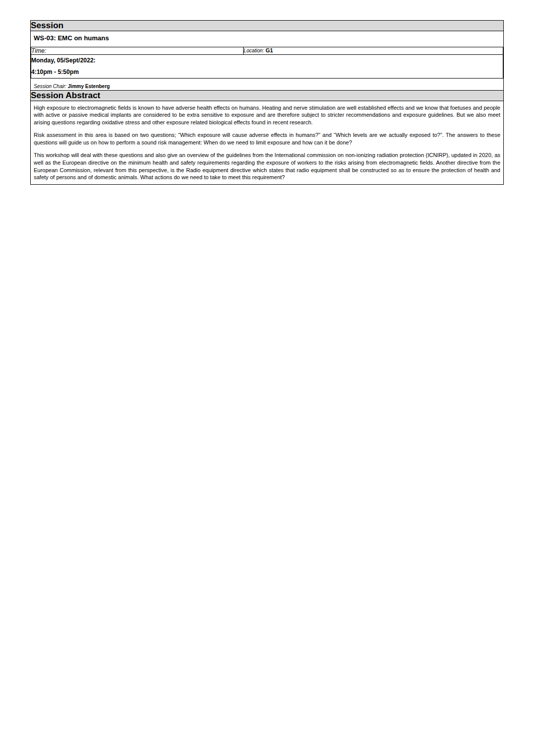| Session |
| WS-03: EMC on humans / Time: / Location: G1 / / Monday, 05/Sept/2022: 4:10pm - 5:50pm / Session Chair: Jimmy Estenberg |
| Session Abstract |
| High exposure to electromagnetic fields is known to have adverse health effects on humans. Heating and nerve stimulation are well established effects and we know that foetuses and people with active or passive medical implants are considered to be extra sensitive to exposure and are therefore subject to stricter recommendations and exposure guidelines. But we also meet arising questions regarding oxidative stress and other exposure related biological effects found in recent research. Risk assessment in this area is based on two questions; “Which exposure will cause adverse effects in humans?” and “Which levels are we actually exposed to?”. The answers to these questions will guide us on how to perform a sound risk management: When do we need to limit exposure and how can it be done? This workshop will deal with these questions and also give an overview of the guidelines from the International commission on non-ionizing radiation protection (ICNIRP), updated in 2020, as well as the European directive on the minimum health and safety requirements regarding the exposure of workers to the risks arising from electromagnetic fields. Another directive from the European Commission, relevant from this perspective, is the Radio equipment directive which states that radio equipment shall be constructed so as to ensure the protection of health and safety of persons and of domestic animals. What actions do we need to take to meet this requirement? |